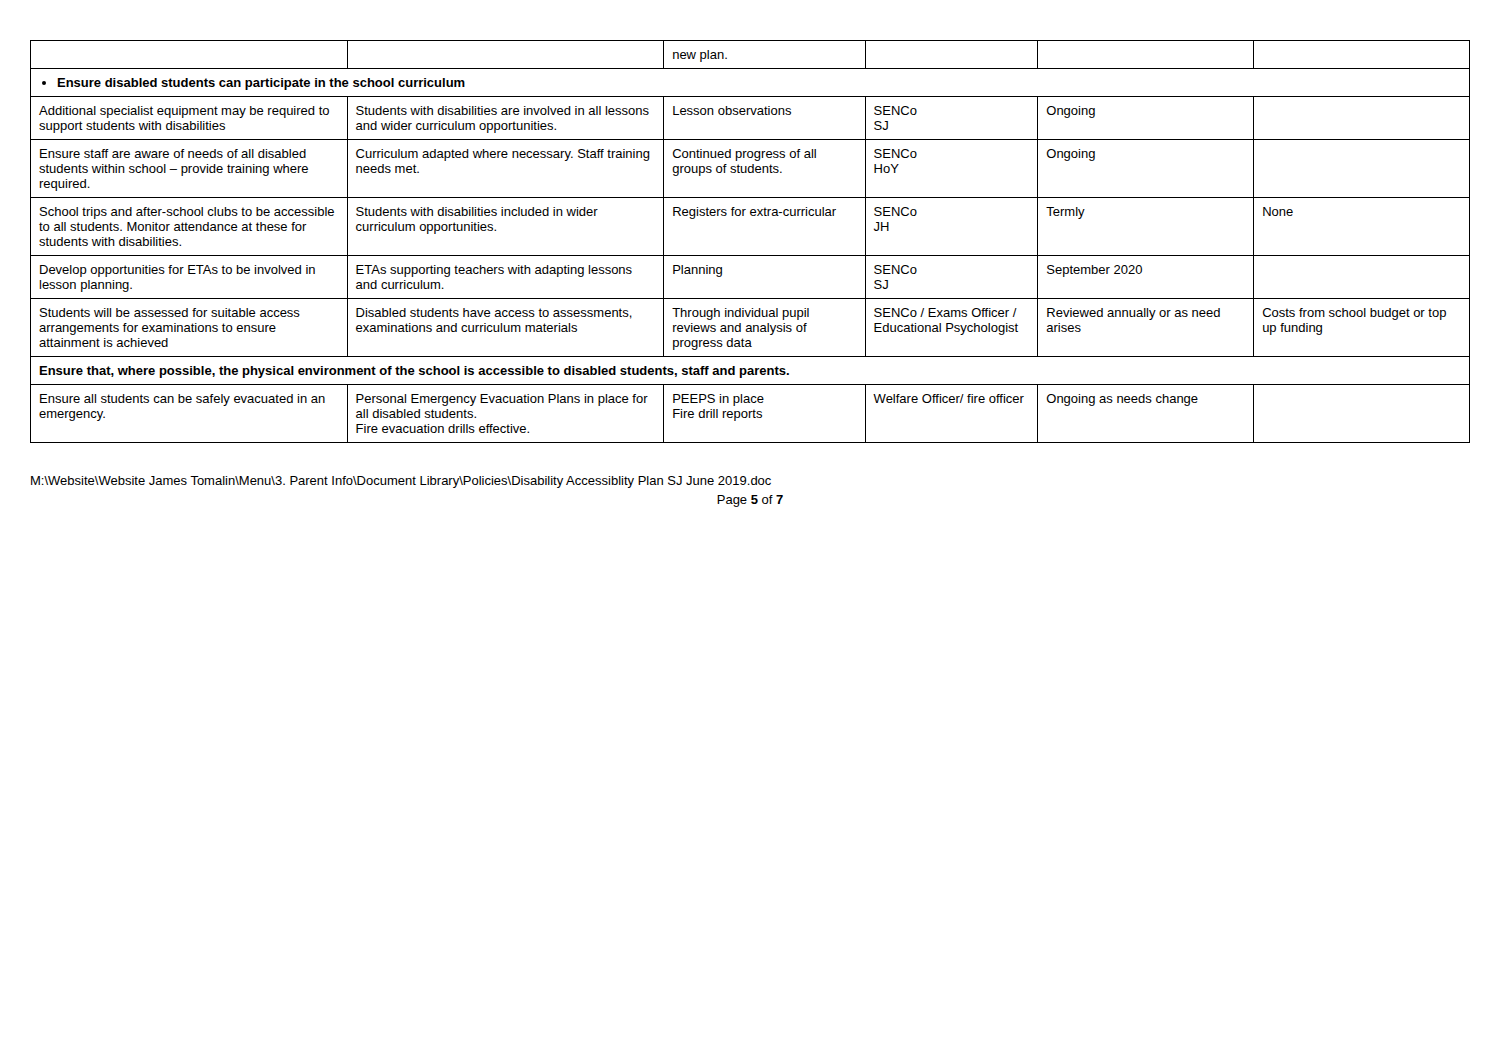| | | new plan. | | | |
| Ensure disabled students can participate in the school curriculum |
| Additional specialist equipment may be required to support students with disabilities | Students with disabilities are involved in all lessons and wider curriculum opportunities. | Lesson observations | SENCo SJ | Ongoing | |
| Ensure staff are aware of needs of all disabled students within school – provide training where required. | Curriculum adapted where necessary. Staff training needs met. | Continued progress of all groups of students. | SENCo HoY | Ongoing | |
| School trips and after-school clubs to be accessible to all students. Monitor attendance at these for students with disabilities. | Students with disabilities included in wider curriculum opportunities. | Registers for extra-curricular | SENCo JH | Termly | None |
| Develop opportunities for ETAs to be involved in lesson planning. | ETAs supporting teachers with adapting lessons and curriculum. | Planning | SENCo SJ | September 2020 | |
| Students will be assessed for suitable access arrangements for examinations to ensure attainment is achieved | Disabled students have access to assessments, examinations and curriculum materials | Through individual pupil reviews and analysis of progress data | SENCo / Exams Officer / Educational Psychologist | Reviewed annually or as need arises | Costs from school budget or top up funding |
| Ensure that, where possible, the physical environment of the school is accessible to disabled students, staff and parents. |
| Ensure all students can be safely evacuated in an emergency. | Personal Emergency Evacuation Plans in place for all disabled students. Fire evacuation drills effective. | PEEPS in place Fire drill reports | Welfare Officer/ fire officer | Ongoing as needs change | |
M:\Website\Website James Tomalin\Menu\3. Parent Info\Document Library\Policies\Disability Accessiblity Plan SJ June 2019.doc
Page 5 of 7